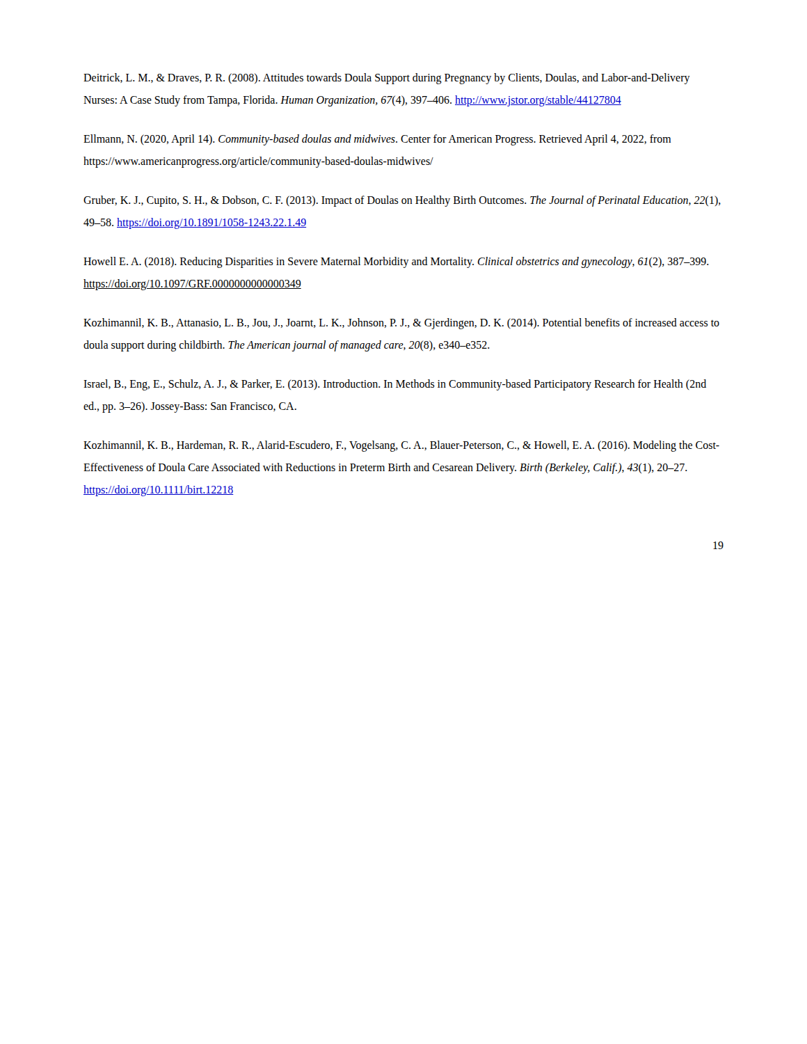Deitrick, L. M., & Draves, P. R. (2008). Attitudes towards Doula Support during Pregnancy by Clients, Doulas, and Labor-and-Delivery Nurses: A Case Study from Tampa, Florida. Human Organization, 67(4), 397–406. http://www.jstor.org/stable/44127804
Ellmann, N. (2020, April 14). Community-based doulas and midwives. Center for American Progress. Retrieved April 4, 2022, from https://www.americanprogress.org/article/community-based-doulas-midwives/
Gruber, K. J., Cupito, S. H., & Dobson, C. F. (2013). Impact of Doulas on Healthy Birth Outcomes. The Journal of Perinatal Education, 22(1), 49–58. https://doi.org/10.1891/1058-1243.22.1.49
Howell E. A. (2018). Reducing Disparities in Severe Maternal Morbidity and Mortality. Clinical obstetrics and gynecology, 61(2), 387–399. https://doi.org/10.1097/GRF.0000000000000349
Kozhimannil, K. B., Attanasio, L. B., Jou, J., Joarnt, L. K., Johnson, P. J., & Gjerdingen, D. K. (2014). Potential benefits of increased access to doula support during childbirth. The American journal of managed care, 20(8), e340–e352.
Israel, B., Eng, E., Schulz, A. J., & Parker, E. (2013). Introduction. In Methods in Community-based Participatory Research for Health (2nd ed., pp. 3–26). Jossey-Bass: San Francisco, CA.
Kozhimannil, K. B., Hardeman, R. R., Alarid-Escudero, F., Vogelsang, C. A., Blauer-Peterson, C., & Howell, E. A. (2016). Modeling the Cost-Effectiveness of Doula Care Associated with Reductions in Preterm Birth and Cesarean Delivery. Birth (Berkeley, Calif.), 43(1), 20–27. https://doi.org/10.1111/birt.12218
19